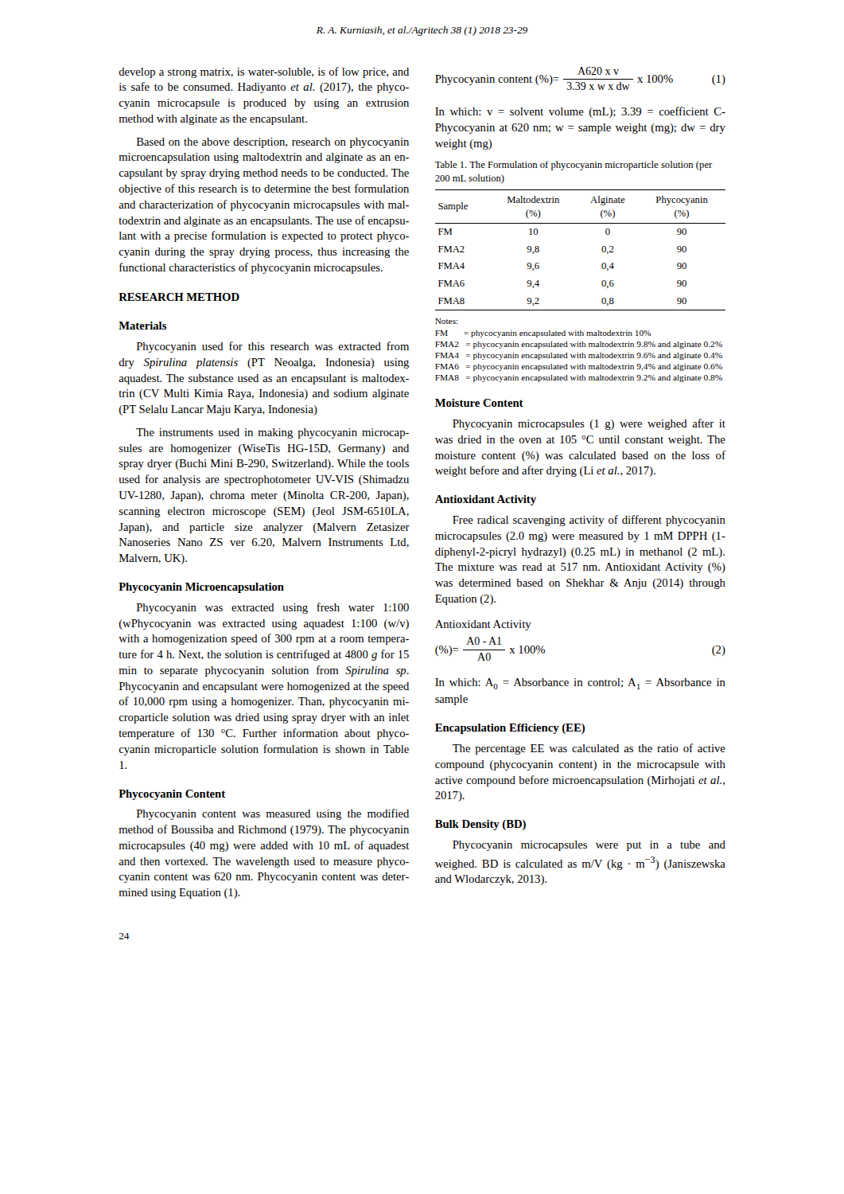R. A. Kurniasih, et al./Agritech 38 (1) 2018 23-29
develop a strong matrix, is water-soluble, is of low price, and is safe to be consumed. Hadiyanto et al. (2017), the phycocyanin microcapsule is produced by using an extrusion method with alginate as the encapsulant.
Based on the above description, research on phycocyanin microencapsulation using maltodextrin and alginate as an encapsulant by spray drying method needs to be conducted. The objective of this research is to determine the best formulation and characterization of phycocyanin microcapsules with maltodextrin and alginate as an encapsulants. The use of encapsulant with a precise formulation is expected to protect phycocyanin during the spray drying process, thus increasing the functional characteristics of phycocyanin microcapsules.
RESEARCH METHOD
Materials
Phycocyanin used for this research was extracted from dry Spirulina platensis (PT Neoalga, Indonesia) using aquadest. The substance used as an encapsulant is maltodextrin (CV Multi Kimia Raya, Indonesia) and sodium alginate (PT Selalu Lancar Maju Karya, Indonesia)
The instruments used in making phycocyanin microcapsules are homogenizer (WiseTis HG-15D, Germany) and spray dryer (Buchi Mini B-290, Switzerland). While the tools used for analysis are spectrophotometer UV-VIS (Shimadzu UV-1280, Japan), chroma meter (Minolta CR-200, Japan), scanning electron microscope (SEM) (Jeol JSM-6510LA, Japan), and particle size analyzer (Malvern Zetasizer Nanoseries Nano ZS ver 6.20, Malvern Instruments Ltd, Malvern, UK).
Phycocyanin Microencapsulation
Phycocyanin was extracted using fresh water 1:100 (wPhycocyanin was extracted using aquadest 1:100 (w/v) with a homogenization speed of 300 rpm at a room temperature for 4 h. Next, the solution is centrifuged at 4800 g for 15 min to separate phycocyanin solution from Spirulina sp. Phycocyanin and encapsulant were homogenized at the speed of 10,000 rpm using a homogenizer. Than, phycocyanin microparticle solution was dried using spray dryer with an inlet temperature of 130 °C. Further information about phycocyanin microparticle solution formulation is shown in Table 1.
Phycocyanin Content
Phycocyanin content was measured using the modified method of Boussiba and Richmond (1979). The phycocyanin microcapsules (40 mg) were added with 10 mL of aquadest and then vortexed. The wavelength used to measure phycocyanin content was 620 nm. Phycocyanin content was determined using Equation (1).
Phycocyanin content (%)= A620 x v 3.39 x w x dw x 100% (1)
In which: v = solvent volume (mL); 3.39 = coefficient C-Phycocyanin at 620 nm; w = sample weight (mg); dw = dry weight (mg)
Table 1. The Formulation of phycocyanin microparticle solution (per 200 mL solution)
| Sample | Maltodextrin (%) | Alginate (%) | Phycocyanin (%) |
| --- | --- | --- | --- |
| FM | 10 | 0 | 90 |
| FMA2 | 9,8 | 0,2 | 90 |
| FMA4 | 9,6 | 0,4 | 90 |
| FMA6 | 9,4 | 0,6 | 90 |
| FMA8 | 9,2 | 0,8 | 90 |
Notes:
FM = phycocyanin encapsulated with maltodextrin 10%
FMA2 = phycocyanin encapsulated with maltodextrin 9.8% and alginate 0.2%
FMA4 = phycocyanin encapsulated with maltodextrin 9.6% and alginate 0.4%
FMA6 = phycocyanin encapsulated with maltodextrin 9,4% and alginate 0.6%
FMA8 = phycocyanin encapsulated with maltodextrin 9.2% and alginate 0.8%
Moisture Content
Phycocyanin microcapsules (1 g) were weighed after it was dried in the oven at 105 °C until constant weight. The moisture content (%) was calculated based on the loss of weight before and after drying (Li et al., 2017).
Antioxidant Activity
Free radical scavenging activity of different phycocyanin microcapsules (2.0 mg) were measured by 1 mM DPPH (1-diphenyl-2-picryl hydrazyl) (0.25 mL) in methanol (2 mL). The mixture was read at 517 nm. Antioxidant Activity (%) was determined based on Shekhar & Anju (2014) through Equation (2).
Antioxidant Activity
(%)= A0 - A1 A0 x 100% (2)
In which: A0 = Absorbance in control; A1 = Absorbance in sample
Encapsulation Efficiency (EE)
The percentage EE was calculated as the ratio of active compound (phycocyanin content) in the microcapsule with active compound before microencapsulation (Mirhojati et al., 2017).
Bulk Density (BD)
Phycocyanin microcapsules were put in a tube and weighed. BD is calculated as m/V (kg · m−3) (Janiszewska and Wlodarczyk, 2013).
24